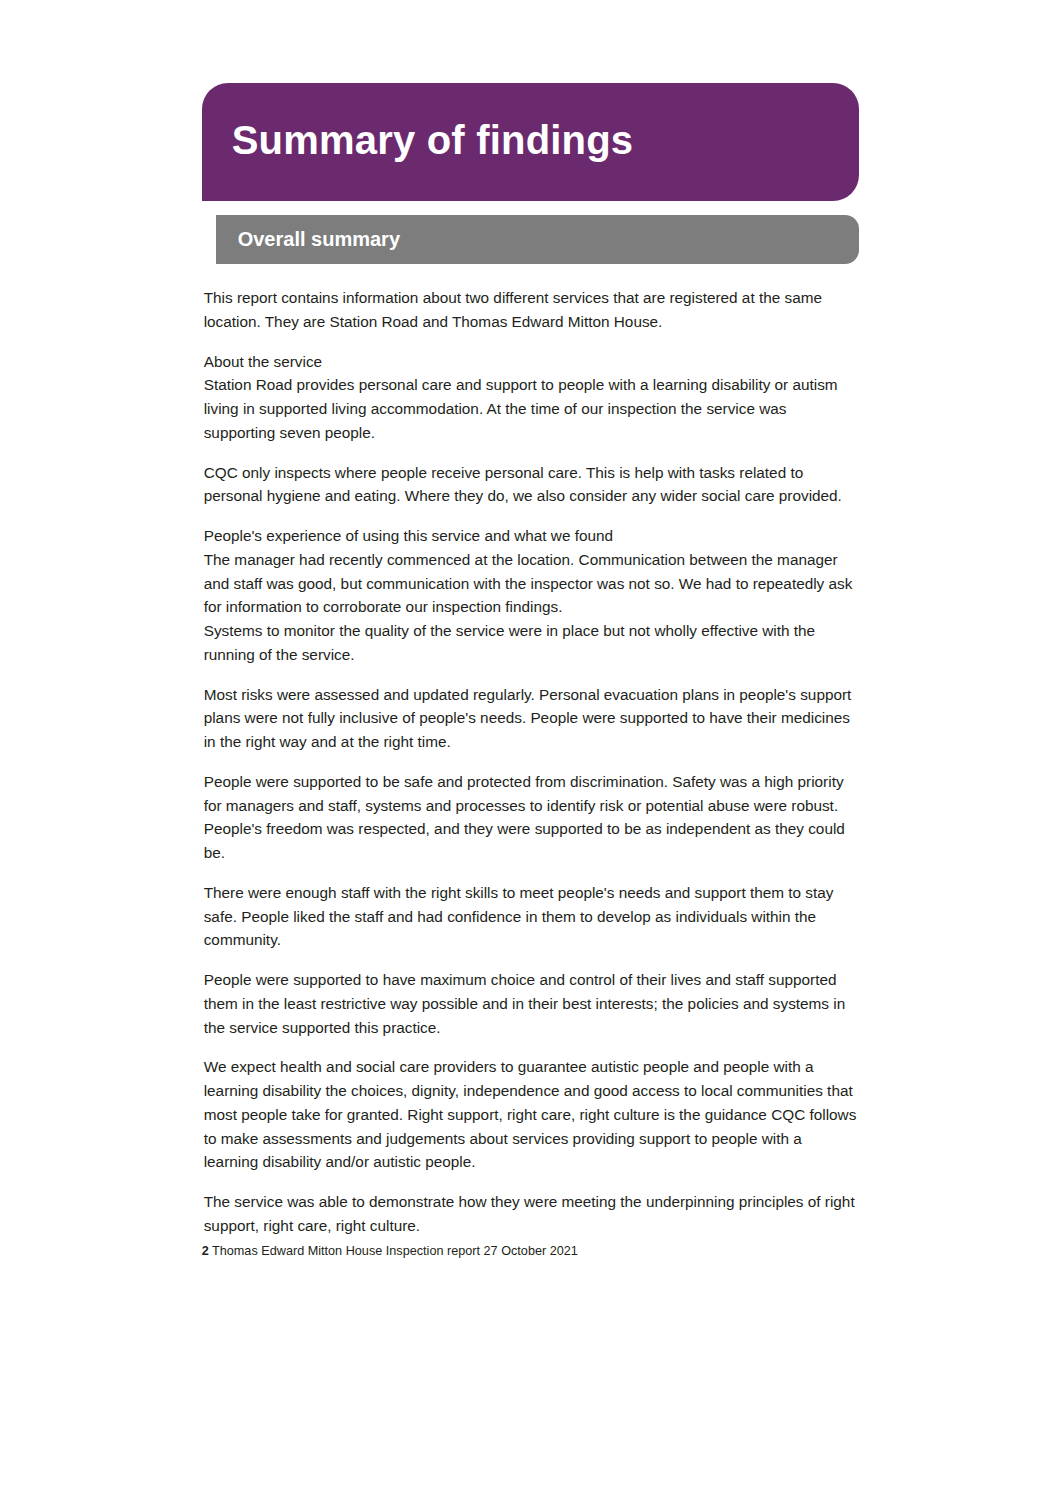Summary of findings
Overall summary
This report contains information about two different services that are registered at the same location. They are Station Road and Thomas Edward Mitton House.
About the service
Station Road provides personal care and support to people with a learning disability or autism living in supported living accommodation. At the time of our inspection the service was supporting seven people.
CQC only inspects where people receive personal care. This is help with tasks related to personal hygiene and eating. Where they do, we also consider any wider social care provided.
People's experience of using this service and what we found
The manager had recently commenced at the location. Communication between the manager and staff was good, but communication with the inspector was not so. We had to repeatedly ask for information to corroborate our inspection findings.
Systems to monitor the quality of the service were in place but not wholly effective with the running of the service.
Most risks were assessed and updated regularly. Personal evacuation plans in people's support plans were not fully inclusive of people's needs. People were supported to have their medicines in the right way and at the right time.
People were supported to be safe and protected from discrimination. Safety was a high priority for managers and staff, systems and processes to identify risk or potential abuse were robust. People's freedom was respected, and they were supported to be as independent as they could be.
There were enough staff with the right skills to meet people's needs and support them to stay safe. People liked the staff and had confidence in them to develop as individuals within the community.
People were supported to have maximum choice and control of their lives and staff supported them in the least restrictive way possible and in their best interests; the policies and systems in the service supported this practice.
We expect health and social care providers to guarantee autistic people and people with a learning disability the choices, dignity, independence and good access to local communities that most people take for granted. Right support, right care, right culture is the guidance CQC follows to make assessments and judgements about services providing support to people with a learning disability and/or autistic people.
The service was able to demonstrate how they were meeting the underpinning principles of right support, right care, right culture.
2 Thomas Edward Mitton House Inspection report 27 October 2021